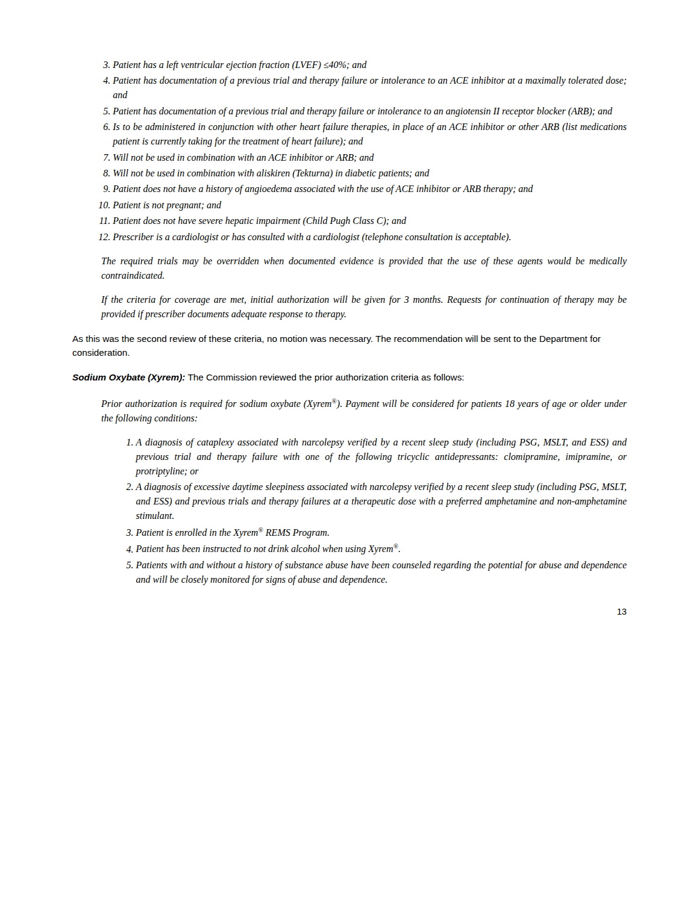Patient has a left ventricular ejection fraction (LVEF) ≤40%; and
Patient has documentation of a previous trial and therapy failure or intolerance to an ACE inhibitor at a maximally tolerated dose; and
Patient has documentation of a previous trial and therapy failure or intolerance to an angiotensin II receptor blocker (ARB); and
Is to be administered in conjunction with other heart failure therapies, in place of an ACE inhibitor or other ARB (list medications patient is currently taking for the treatment of heart failure); and
Will not be used in combination with an ACE inhibitor or ARB; and
Will not be used in combination with aliskiren (Tekturna) in diabetic patients; and
Patient does not have a history of angioedema associated with the use of ACE inhibitor or ARB therapy; and
Patient is not pregnant; and
Patient does not have severe hepatic impairment (Child Pugh Class C); and
Prescriber is a cardiologist or has consulted with a cardiologist (telephone consultation is acceptable).
The required trials may be overridden when documented evidence is provided that the use of these agents would be medically contraindicated.
If the criteria for coverage are met, initial authorization will be given for 3 months. Requests for continuation of therapy may be provided if prescriber documents adequate response to therapy.
As this was the second review of these criteria, no motion was necessary. The recommendation will be sent to the Department for consideration.
Sodium Oxybate (Xyrem): The Commission reviewed the prior authorization criteria as follows:
Prior authorization is required for sodium oxybate (Xyrem®). Payment will be considered for patients 18 years of age or older under the following conditions:
A diagnosis of cataplexy associated with narcolepsy verified by a recent sleep study (including PSG, MSLT, and ESS) and previous trial and therapy failure with one of the following tricyclic antidepressants: clomipramine, imipramine, or protriptyline; or
A diagnosis of excessive daytime sleepiness associated with narcolepsy verified by a recent sleep study (including PSG, MSLT, and ESS) and previous trials and therapy failures at a therapeutic dose with a preferred amphetamine and non-amphetamine stimulant.
Patient is enrolled in the Xyrem® REMS Program.
Patient has been instructed to not drink alcohol when using Xyrem®.
Patients with and without a history of substance abuse have been counseled regarding the potential for abuse and dependence and will be closely monitored for signs of abuse and dependence.
13